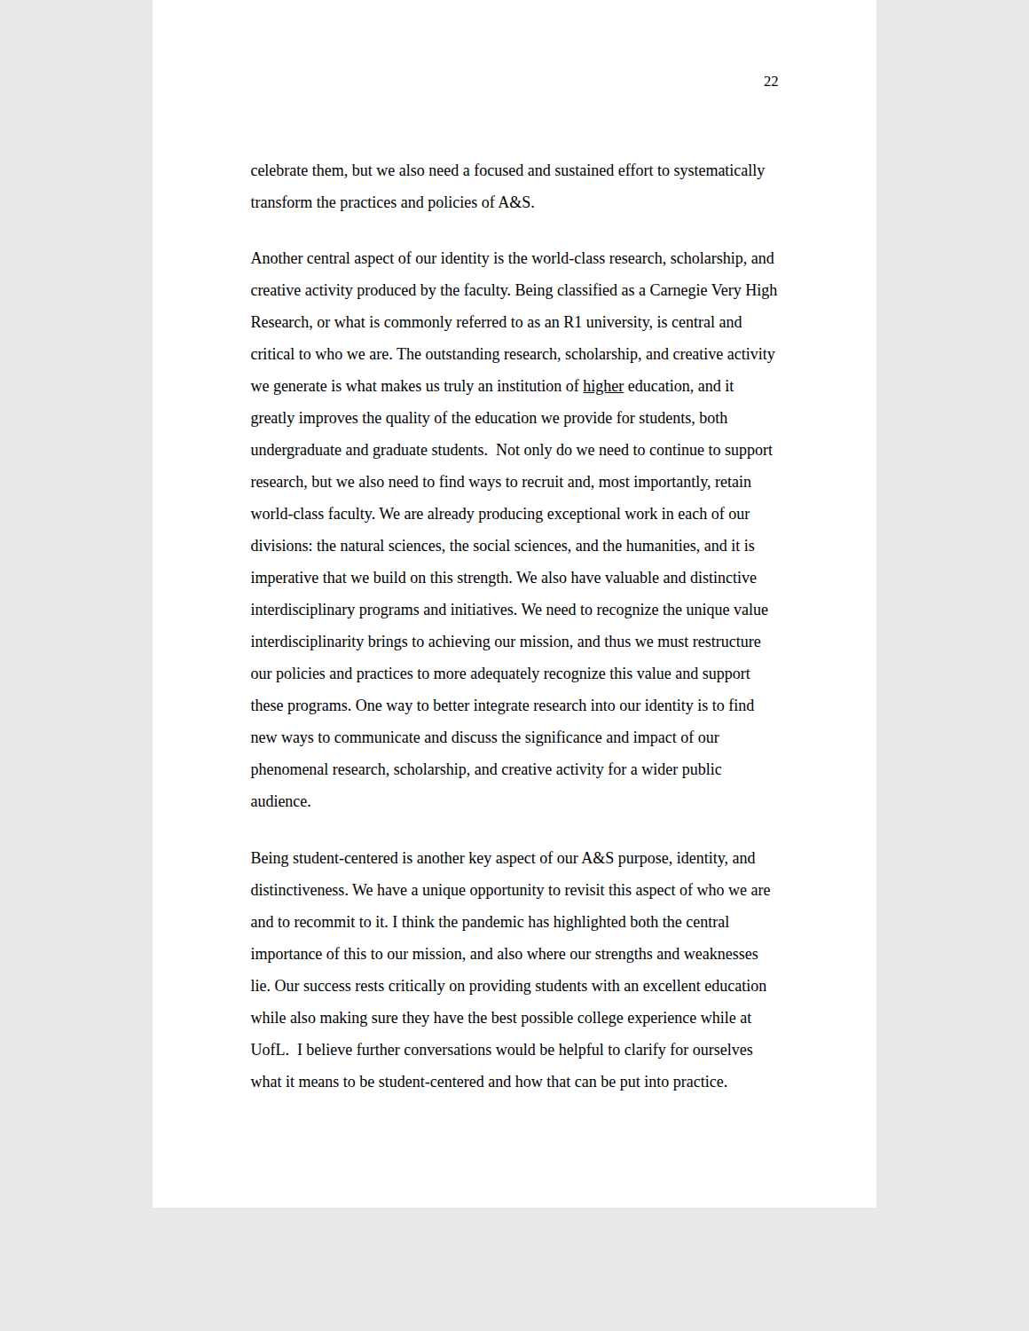22
celebrate them, but we also need a focused and sustained effort to systematically transform the practices and policies of A&S.
Another central aspect of our identity is the world-class research, scholarship, and creative activity produced by the faculty. Being classified as a Carnegie Very High Research, or what is commonly referred to as an R1 university, is central and critical to who we are. The outstanding research, scholarship, and creative activity we generate is what makes us truly an institution of higher education, and it greatly improves the quality of the education we provide for students, both undergraduate and graduate students. Not only do we need to continue to support research, but we also need to find ways to recruit and, most importantly, retain world-class faculty. We are already producing exceptional work in each of our divisions: the natural sciences, the social sciences, and the humanities, and it is imperative that we build on this strength. We also have valuable and distinctive interdisciplinary programs and initiatives. We need to recognize the unique value interdisciplinarity brings to achieving our mission, and thus we must restructure our policies and practices to more adequately recognize this value and support these programs. One way to better integrate research into our identity is to find new ways to communicate and discuss the significance and impact of our phenomenal research, scholarship, and creative activity for a wider public audience.
Being student-centered is another key aspect of our A&S purpose, identity, and distinctiveness. We have a unique opportunity to revisit this aspect of who we are and to recommit to it. I think the pandemic has highlighted both the central importance of this to our mission, and also where our strengths and weaknesses lie. Our success rests critically on providing students with an excellent education while also making sure they have the best possible college experience while at UofL. I believe further conversations would be helpful to clarify for ourselves what it means to be student-centered and how that can be put into practice.